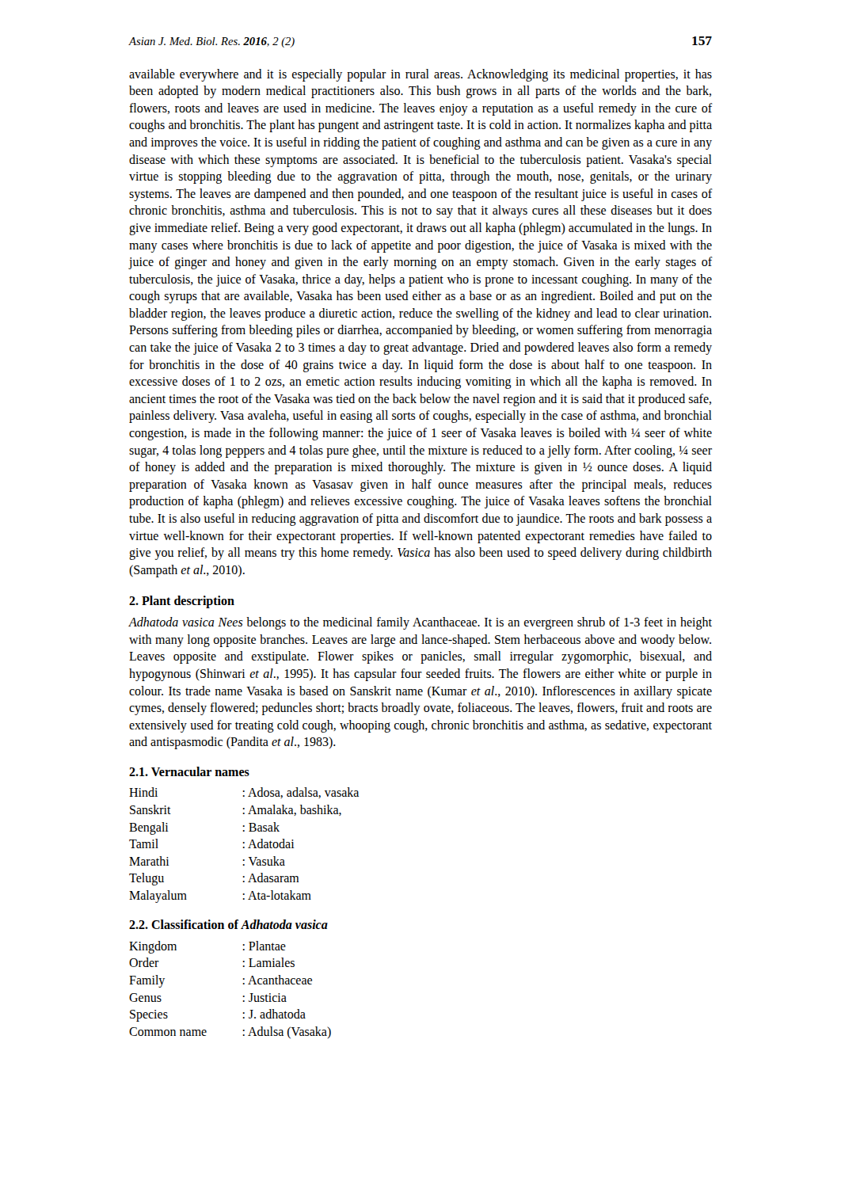Asian J. Med. Biol. Res. 2016, 2 (2) 157
available everywhere and it is especially popular in rural areas. Acknowledging its medicinal properties, it has been adopted by modern medical practitioners also. This bush grows in all parts of the worlds and the bark, flowers, roots and leaves are used in medicine. The leaves enjoy a reputation as a useful remedy in the cure of coughs and bronchitis. The plant has pungent and astringent taste. It is cold in action. It normalizes kapha and pitta and improves the voice. It is useful in ridding the patient of coughing and asthma and can be given as a cure in any disease with which these symptoms are associated. It is beneficial to the tuberculosis patient. Vasaka's special virtue is stopping bleeding due to the aggravation of pitta, through the mouth, nose, genitals, or the urinary systems. The leaves are dampened and then pounded, and one teaspoon of the resultant juice is useful in cases of chronic bronchitis, asthma and tuberculosis. This is not to say that it always cures all these diseases but it does give immediate relief. Being a very good expectorant, it draws out all kapha (phlegm) accumulated in the lungs. In many cases where bronchitis is due to lack of appetite and poor digestion, the juice of Vasaka is mixed with the juice of ginger and honey and given in the early morning on an empty stomach. Given in the early stages of tuberculosis, the juice of Vasaka, thrice a day, helps a patient who is prone to incessant coughing. In many of the cough syrups that are available, Vasaka has been used either as a base or as an ingredient. Boiled and put on the bladder region, the leaves produce a diuretic action, reduce the swelling of the kidney and lead to clear urination. Persons suffering from bleeding piles or diarrhea, accompanied by bleeding, or women suffering from menorragia can take the juice of Vasaka 2 to 3 times a day to great advantage. Dried and powdered leaves also form a remedy for bronchitis in the dose of 40 grains twice a day. In liquid form the dose is about half to one teaspoon. In excessive doses of 1 to 2 ozs, an emetic action results inducing vomiting in which all the kapha is removed. In ancient times the root of the Vasaka was tied on the back below the navel region and it is said that it produced safe, painless delivery. Vasa avaleha, useful in easing all sorts of coughs, especially in the case of asthma, and bronchial congestion, is made in the following manner: the juice of 1 seer of Vasaka leaves is boiled with ¼ seer of white sugar, 4 tolas long peppers and 4 tolas pure ghee, until the mixture is reduced to a jelly form. After cooling, ¼ seer of honey is added and the preparation is mixed thoroughly. The mixture is given in ½ ounce doses. A liquid preparation of Vasaka known as Vasasav given in half ounce measures after the principal meals, reduces production of kapha (phlegm) and relieves excessive coughing. The juice of Vasaka leaves softens the bronchial tube. It is also useful in reducing aggravation of pitta and discomfort due to jaundice. The roots and bark possess a virtue well-known for their expectorant properties. If well-known patented expectorant remedies have failed to give you relief, by all means try this home remedy. Vasica has also been used to speed delivery during childbirth (Sampath et al., 2010).
2. Plant description
Adhatoda vasica Nees belongs to the medicinal family Acanthaceae. It is an evergreen shrub of 1-3 feet in height with many long opposite branches. Leaves are large and lance-shaped. Stem herbaceous above and woody below. Leaves opposite and exstipulate. Flower spikes or panicles, small irregular zygomorphic, bisexual, and hypogynous (Shinwari et al., 1995). It has capsular four seeded fruits. The flowers are either white or purple in colour. Its trade name Vasaka is based on Sanskrit name (Kumar et al., 2010). Inflorescences in axillary spicate cymes, densely flowered; peduncles short; bracts broadly ovate, foliaceous. The leaves, flowers, fruit and roots are extensively used for treating cold cough, whooping cough, chronic bronchitis and asthma, as sedative, expectorant and antispasmodic (Pandita et al., 1983).
2.1. Vernacular names
| Hindi | : Adosa, adalsa, vasaka |
| Sanskrit | : Amalaka, bashika, |
| Bengali | : Basak |
| Tamil | : Adatodai |
| Marathi | : Vasuka |
| Telugu | : Adasaram |
| Malayalum | : Ata-lotakam |
2.2. Classification of Adhatoda vasica
| Kingdom | : Plantae |
| Order | : Lamiales |
| Family | : Acanthaceae |
| Genus | : Justicia |
| Species | : J. adhatoda |
| Common name | : Adulsa (Vasaka) |